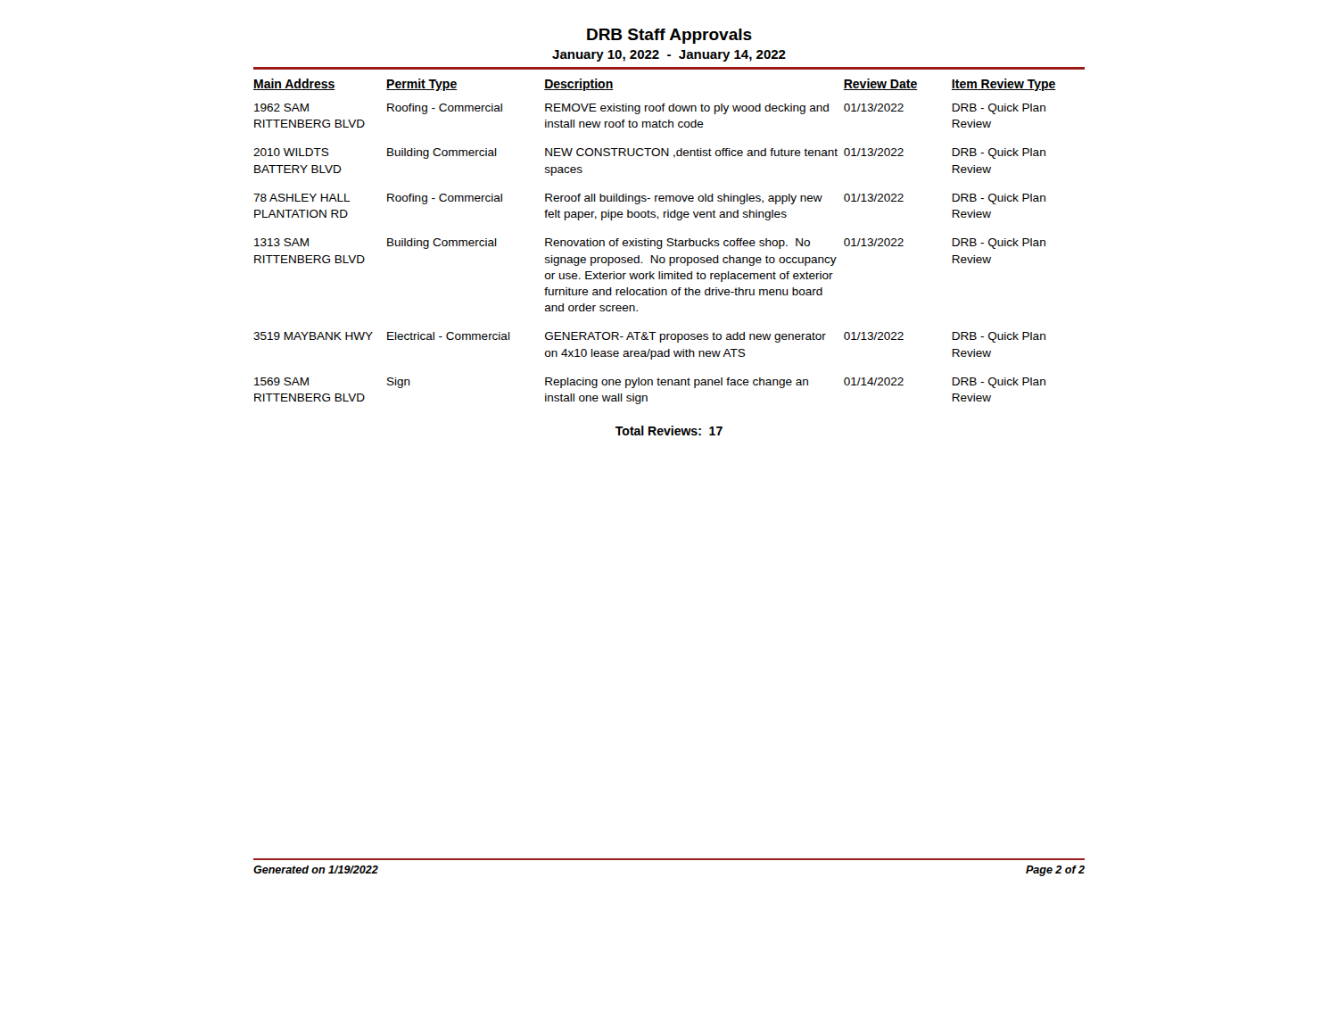DRB Staff Approvals
January 10, 2022 - January 14, 2022
| Main Address | Permit Type | Description | Review Date | Item Review Type |
| --- | --- | --- | --- | --- |
| 1962 SAM RITTENBERG BLVD | Roofing - Commercial | REMOVE existing roof down to ply wood decking and install new roof to match code | 01/13/2022 | DRB - Quick Plan Review |
| 2010 WILDTS BATTERY BLVD | Building Commercial | NEW CONSTRUCTON ,dentist office and future tenant spaces | 01/13/2022 | DRB - Quick Plan Review |
| 78 ASHLEY HALL PLANTATION RD | Roofing - Commercial | Reroof all buildings- remove old shingles, apply new felt paper, pipe boots, ridge vent and shingles | 01/13/2022 | DRB - Quick Plan Review |
| 1313 SAM RITTENBERG BLVD | Building Commercial | Renovation of existing Starbucks coffee shop. No signage proposed. No proposed change to occupancy or use. Exterior work limited to replacement of exterior furniture and relocation of the drive-thru menu board and order screen. | 01/13/2022 | DRB - Quick Plan Review |
| 3519 MAYBANK HWY | Electrical - Commercial | GENERATOR- AT&T proposes to add new generator on 4x10 lease area/pad with new ATS | 01/13/2022 | DRB - Quick Plan Review |
| 1569 SAM RITTENBERG BLVD | Sign | Replacing one pylon tenant panel face change an install one wall sign | 01/14/2022 | DRB - Quick Plan Review |
Total Reviews: 17
Generated on 1/19/2022 Page 2 of 2